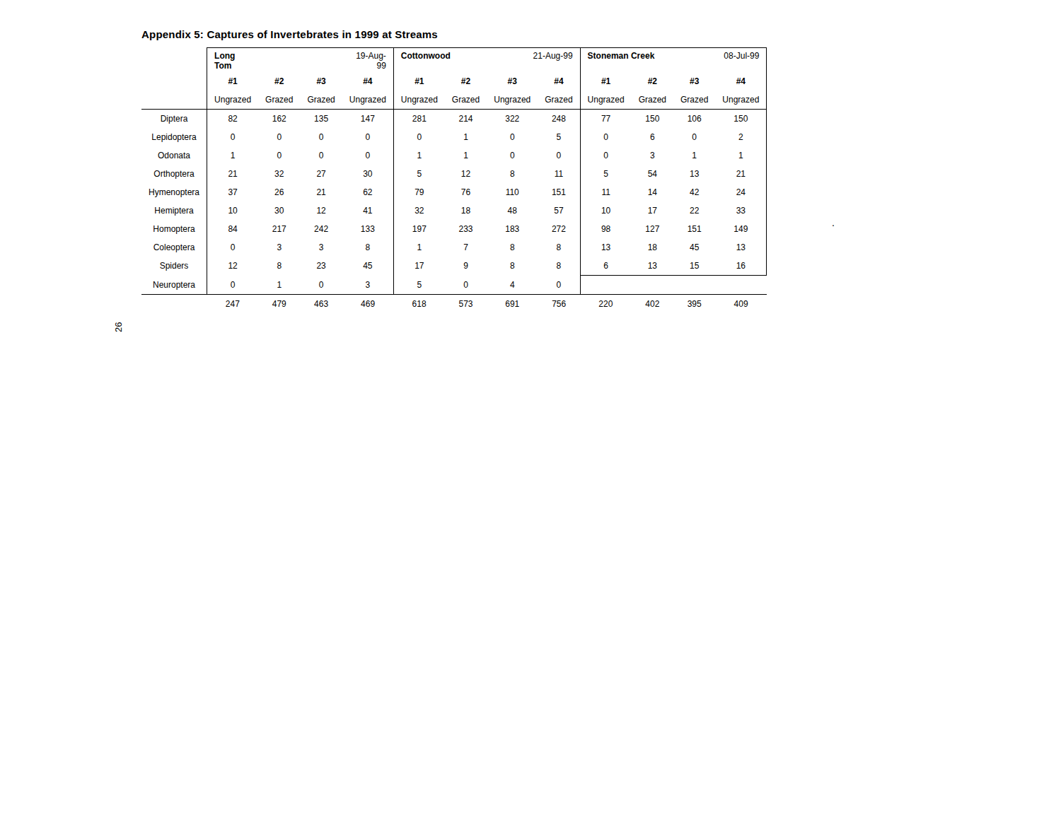26
Appendix 5: Captures of Invertebrates in 1999 at Streams
| | Long Tom | 19-Aug- 99 | Cottonwood | 21-Aug-99 | Stoneman Creek | 08-Jul-99 |
| | #1 | #2 | #3 | #4 | #1 | #2 | #3 | #4 | #1 | #2 | #3 | #4 |
| | Ungrazed | Grazed | Grazed | Ungrazed | Ungrazed | Grazed | Ungrazed | Grazed | Ungrazed | Grazed | Grazed | Ungrazed |
| Diptera | 82 | 162 | 135 | 147 | 281 | 214 | 322 | 248 | 77 | 150 | 106 | 150 |
| Lepidoptera | 0 | 0 | 0 | 0 | 0 | 1 | 0 | 5 | 0 | 6 | 0 | 2 |
| Odonata | 1 | 0 | 0 | 0 | 1 | 1 | 0 | 0 | 0 | 3 | 1 | 1 |
| Orthoptera | 21 | 32 | 27 | 30 | 5 | 12 | 8 | 11 | 5 | 54 | 13 | 21 |
| Hymenoptera | 37 | 26 | 21 | 62 | 79 | 76 | 110 | 151 | 11 | 14 | 42 | 24 |
| Hemiptera | 10 | 30 | 12 | 41 | 32 | 18 | 48 | 57 | 10 | 17 | 22 | 33 |
| Homoptera | 84 | 217 | 242 | 133 | 197 | 233 | 183 | 272 | 98 | 127 | 151 | 149 |
| Coleoptera | 0 | 3 | 3 | 8 | 1 | 7 | 8 | 8 | 13 | 18 | 45 | 13 |
| Spiders | 12 | 8 | 23 | 45 | 17 | 9 | 8 | 8 | 6 | 13 | 15 | 16 |
| Neuroptera | 0 | 1 | 0 | 3 | 5 | 0 | 4 | 0 | | | | |
| | 247 | 479 | 463 | 469 | 618 | 573 | 691 | 756 | 220 | 402 | 395 | 409 |
.